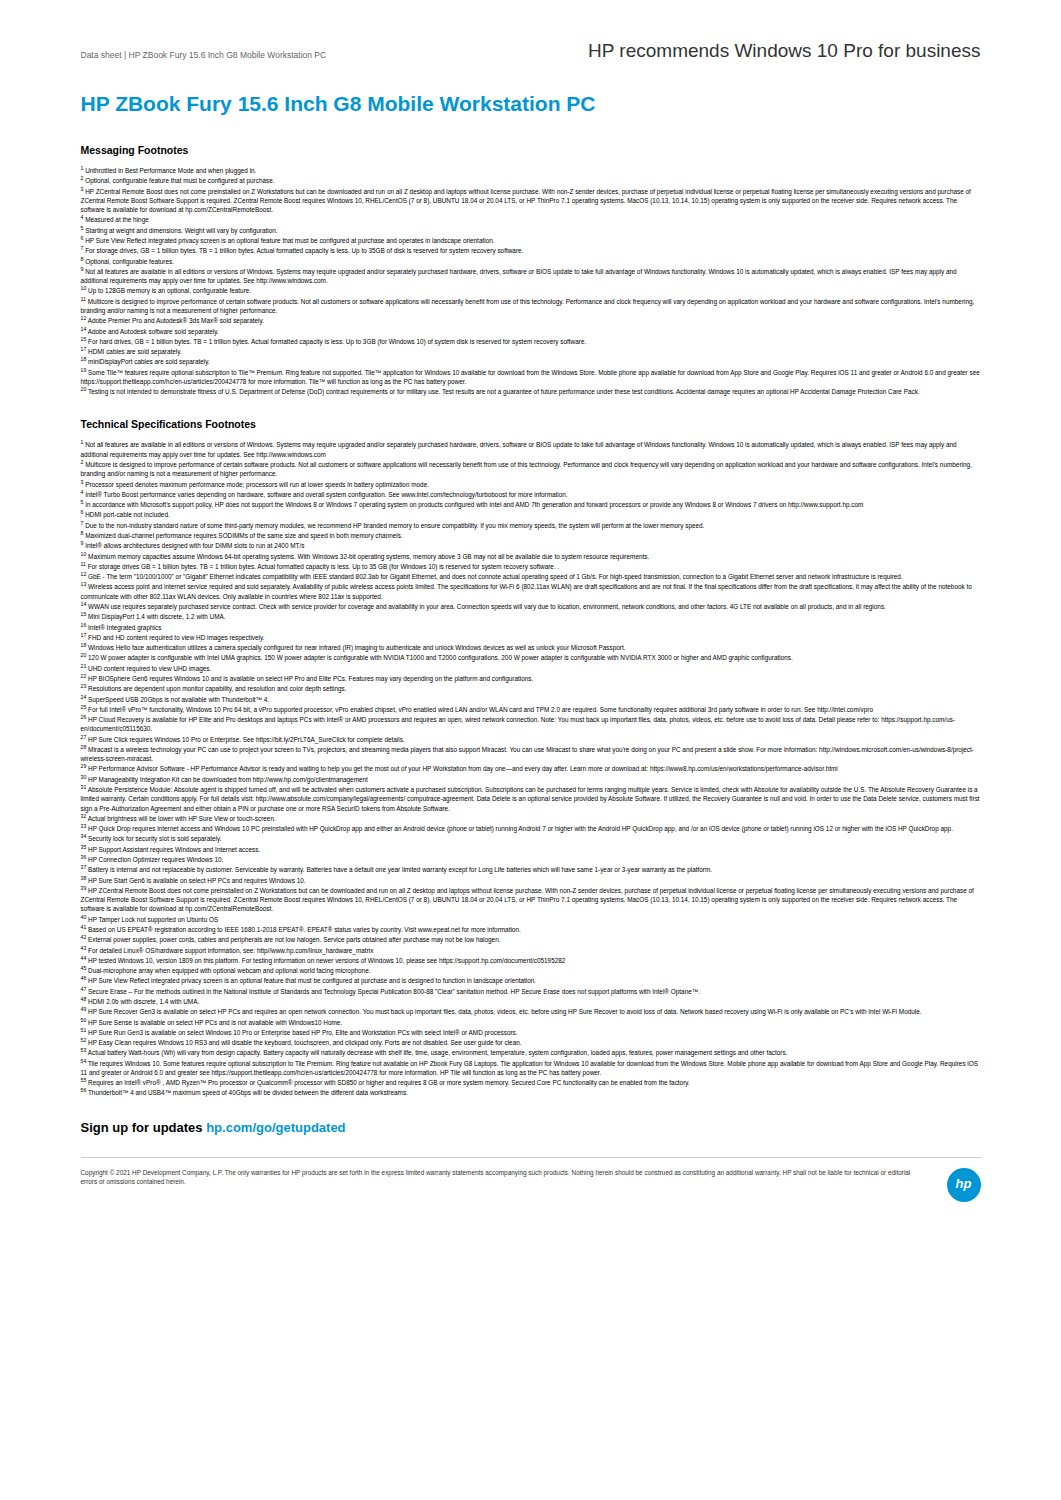Data sheet | HP ZBook Fury 15.6 Inch G8 Mobile Workstation PC
HP recommends Windows 10 Pro for business
HP ZBook Fury 15.6 Inch G8 Mobile Workstation PC
Messaging Footnotes
1 Unthrottled in Best Performance Mode and when plugged in.
2 Optional, configurable feature that must be configured at purchase.
3 HP ZCentral Remote Boost does not come preinstalled on Z Workstations but can be downloaded and run on all Z desktop and laptops without license purchase. With non-Z sender devices, purchase of perpetual individual license or perpetual floating license per simultaneously executing versions and purchase of ZCentral Remote Boost Software Support is required. ZCentral Remote Boost requires Windows 10, RHEL/CentOS (7 or 8), UBUNTU 18.04 or 20.04 LTS, or HP ThinPro 7.1 operating systems. MacOS (10.13, 10.14, 10.15) operating system is only supported on the receiver side. Requires network access. The software is available for download at hp.com/ZCentralRemoteBoost.
4 Measured at the hinge
5 Starting at weight and dimensions. Weight will vary by configuration.
6 HP Sure View Reflect integrated privacy screen is an optional feature that must be configured at purchase and operates in landscape orientation.
7 For storage drives, GB = 1 billion bytes. TB = 1 trillion bytes. Actual formatted capacity is less. Up to 35GB of disk is reserved for system recovery software.
8 Optional, configurable features.
9 Not all features are available in all editions or versions of Windows. Systems may require upgraded and/or separately purchased hardware, drivers, software or BIOS update to take full advantage of Windows functionality. Windows 10 is automatically updated, which is always enabled. ISP fees may apply and additional requirements may apply over time for updates. See http://www.windows.com.
10 Up to 128GB memory is an optional, configurable feature.
11 Multicore is designed to improve performance of certain software products. Not all customers or software applications will necessarily benefit from use of this technology. Performance and clock frequency will vary depending on application workload and your hardware and software configurations. Intel's numbering, branding and/or naming is not a measurement of higher performance.
12 Adobe Premier Pro and Autodesk® 3ds Max® sold separately.
14 Adobe and Autodesk software sold separately.
15 For hard drives, GB = 1 billion bytes. TB = 1 trillion bytes. Actual formatted capacity is less. Up to 3GB (for Windows 10) of system disk is reserved for system recovery software.
17 HDMI cables are sold separately.
18 miniDisplayPort cables are sold separately.
19 Some Tile™ features require optional subscription to Tile™ Premium. Ring feature not supported. Tile™ application for Windows 10 available for download from the Windows Store. Mobile phone app available for download from App Store and Google Play. Requires iOS 11 and greater or Android 6.0 and greater see https://support.thetileapp.com/hc/en-us/articles/200424778 for more information. Tile™ will function as long as the PC has battery power.
20 Testing is not intended to demonstrate fitness of U.S. Department of Defense (DoD) contract requirements or for military use. Test results are not a guarantee of future performance under these test conditions. Accidental damage requires an optional HP Accidental Damage Protection Care Pack.
Technical Specifications Footnotes
1 Not all features are available in all editions or versions of Windows. Systems may require upgraded and/or separately purchased hardware, drivers, software or BIOS update to take full advantage of Windows functionality. Windows 10 is automatically updated, which is always enabled. ISP fees may apply and additional requirements may apply over time for updates. See http://www.windows.com
2 Multicore is designed to improve performance of certain software products. Not all customers or software applications will necessarily benefit from use of this technology. Performance and clock frequency will vary depending on application workload and your hardware and software configurations. Intel's numbering, branding and/or naming is not a measurement of higher performance.
3 Processor speed denotes maximum performance mode; processors will run at lower speeds in battery optimization mode.
4 Intel® Turbo Boost performance varies depending on hardware, software and overall system configuration. See www.intel.com/technology/turboboost for more information.
5 In accordance with Microsoft's support policy, HP does not support the Windows 8 or Windows 7 operating system on products configured with Intel and AMD 7th generation and forward processors or provide any Windows 8 or Windows 7 drivers on http://www.support.hp.com
6 HDMI port-cable not included.
7 Due to the non-industry standard nature of some third-party memory modules, we recommend HP branded memory to ensure compatibility. If you mix memory speeds, the system will perform at the lower memory speed.
8 Maximized dual-channel performance requires SODIMMs of the same size and speed in both memory channels.
9 Intel® allows architectures designed with four DIMM slots to run at 2400 MT/s
10 Maximum memory capacities assume Windows 64-bit operating systems. With Windows 32-bit operating systems, memory above 3 GB may not all be available due to system resource requirements.
11 For storage drives GB = 1 billion bytes. TB = 1 trillion bytes. Actual formatted capacity is less. Up to 35 GB (for Windows 10) is reserved for system recovery software. .
12 GbE - The term "10/100/1000" or "Gigabit" Ethernet indicates compatibility with IEEE standard 802.3ab for Gigabit Ethernet, and does not connote actual operating speed of 1 Gb/s. For high-speed transmission, connection to a Gigabit Ethernet server and network infrastructure is required.
13 Wireless access point and internet service required and sold separately. Availability of public wireless access points limited. The specifications for Wi-Fi 6 (802.11ax WLAN) are draft specifications and are not final. If the final specifications differ from the draft specifications, it may affect the ability of the notebook to communicate with other 802.11ax WLAN devices. Only available in countries where 802.11ax is supported.
14 WWAN use requires separately purchased service contract. Check with service provider for coverage and availability in your area. Connection speeds will vary due to location, environment, network conditions, and other factors. 4G LTE not available on all products, and in all regions.
15 Mini DisplayPort 1.4 with discrete, 1.2 with UMA.
16 Intel® Integrated graphics
17 FHD and HD content required to view HD images respectively.
18 Windows Hello face authentication utilizes a camera specially configured for near infrared (IR) imaging to authenticate and unlock Windows devices as well as unlock your Microsoft Passport.
20 120 W power adapter is configurable with Intel UMA graphics. 150 W power adapter is configurable with NVIDIA T1000 and T2000 configurations. 200 W power adapter is configurable with NVIDIA RTX 3000 or higher and AMD graphic configurations.
21 UHD content required to view UHD images.
22 HP BIOSphere Gen6 requires Windows 10 and is available on select HP Pro and Elite PCs. Features may vary depending on the platform and configurations.
23 Resolutions are dependent upon monitor capability, and resolution and color depth settings.
24 SuperSpeed USB 20Gbps is not available with Thunderbolt™ 4.
25 For full Intel® vPro™ functionality, Windows 10 Pro 64 bit, a vPro supported processor, vPro enabled chipset, vPro enabled wired LAN and/or WLAN card and TPM 2.0 are required. Some functionality requires additional 3rd party software in order to run. See http://intel.com/vpro
26 HP Cloud Recovery is available for HP Elite and Pro desktops and laptops PCs with Intel® or AMD processors and requires an open, wired network connection. Note: You must back up important files, data, photos, videos, etc. before use to avoid loss of data. Detail please refer to: https://support.hp.com/us-en/document/c05115630.
27 HP Sure Click requires Windows 10 Pro or Enterprise. See https://bit.ly/2PrLT6A_SureClick for complete details.
28 Miracast is a wireless technology your PC can use to project your screen to TVs, projectors, and streaming media players that also support Miracast. You can use Miracast to share what you're doing on your PC and present a slide show. For more information: http://windows.microsoft.com/en-us/windows-8/project-wireless-screen-miracast.
29 HP Performance Advisor Software - HP Performance Advisor is ready and waiting to help you get the most out of your HP Workstation from day one—and every day after. Learn more or download at: https://www8.hp.com/us/en/workstations/performance-advisor.html
30 HP Manageability Integration Kit can be downloaded from http://www.hp.com/go/clientmanagement
31 Absolute Persistence Module: Absolute agent is shipped turned off, and will be activated when customers activate a purchased subscription. Subscriptions can be purchased for terms ranging multiple years. Service is limited, check with Absolute for availability outside the U.S. The Absolute Recovery Guarantee is a limited warranty. Certain conditions apply. For full details visit: http://www.absolute.com/company/legal/agreements/ computrace-agreement. Data Delete is an optional service provided by Absolute Software. If utilized, the Recovery Guarantee is null and void. In order to use the Data Delete service, customers must first sign a Pre-Authorization Agreement and either obtain a PIN or purchase one or more RSA SecurID tokens from Absolute Software.
32 Actual brightness will be lower with HP Sure View or touch-screen.
33 HP Quick Drop requires internet access and Windows 10 PC preinstalled with HP QuickDrop app and either an Android device (phone or tablet) running Android 7 or higher with the Android HP QuickDrop app, and /or an iOS device (phone or tablet) running iOS 12 or higher with the iOS HP QuickDrop app.
34 Security lock for security slot is sold separately.
35 HP Support Assistant requires Windows and Internet access.
36 HP Connection Optimizer requires Windows 10.
37 Battery is internal and not replaceable by customer. Serviceable by warranty. Batteries have a default one year limited warranty except for Long Life batteries which will have same 1-year or 3-year warranty as the platform.
38 HP Sure Start Gen6 is available on select HP PCs and requires Windows 10.
39 HP ZCentral Remote Boost does not come preinstalled on Z Workstations but can be downloaded and run on all Z desktop and laptops without license purchase. With non-Z sender devices, purchase of perpetual individual license or perpetual floating license per simultaneously executing versions and purchase of ZCentral Remote Boost Software Support is required. ZCentral Remote Boost requires Windows 10, RHEL/CentOS (7 or 8), UBUNTU 18.04 or 20.04 LTS, or HP ThinPro 7.1 operating systems. MacOS (10.13, 10.14, 10.15) operating system is only supported on the receiver side. Requires network access. The software is available for download at hp.com/ZCentralRemoteBoost.
40 HP Tamper Lock not supported on Ubuntu OS
41 Based on US EPEAT® registration according to IEEE 1680.1-2018 EPEAT®. EPEAT® status varies by country. Visit www.epeat.net for more information.
42 External power supplies, power cords, cables and peripherals are not low halogen. Service parts obtained after purchase may not be low halogen.
43 For detailed Linux® OS/hardware support information, see: http//www.hp.com/linux_hardware_matrix
44 HP tested Windows 10, version 1809 on this platform. For testing information on newer versions of Windows 10, please see https://support.hp.com/document/c05195282
45 Dual-microphone array when equipped with optional webcam and optional world facing microphone.
46 HP Sure View Reflect integrated privacy screen is an optional feature that must be configured at purchase and is designed to function in landscape orientation.
47 Secure Erase – For the methods outlined in the National Institute of Standards and Technology Special Publication 800-88 "Clear" sanitation method. HP Secure Erase does not support platforms with Intel® Optane™.
48 HDMI 2.0b with discrete, 1.4 with UMA.
49 HP Sure Recover Gen3 is available on select HP PCs and requires an open network connection. You must back up important files, data, photos, videos, etc. before using HP Sure Recover to avoid loss of data. Network based recovery using Wi-Fi is only available on PC's with Intel Wi-Fi Module.
50 HP Sure Sense is available on select HP PCs and is not available with Windows10 Home.
51 HP Sure Run Gen3 is available on select Windows 10 Pro or Enterprise based HP Pro, Elite and Workstation PCs with select Intel® or AMD processors.
52 HP Easy Clean requires Windows 10 RS3 and will disable the keyboard, touchscreen, and clickpad only. Ports are not disabled. See user guide for clean.
53 Actual battery Watt-hours (Wh) will vary from design capacity. Battery capacity will naturally decrease with shelf life, time, usage, environment, temperature, system configuration, loaded apps, features, power management settings and other factors.
54 Tile requires Windows 10. Some features require optional subscription to Tile Premium. Ring feature not available on HP Zbook Fury G8 Laptops. Tile application for Windows 10 available for download from the Windows Store. Mobile phone app available for download from App Store and Google Play. Requires iOS 11 and greater or Android 6.0 and greater see https://support.thetileapp.com/hc/en-us/articles/200424778 for more information. HP Tile will function as long as the PC has battery power.
55 Requires an Intel® vPro® , AMD Ryzen™ Pro processor or Qualcomm® processor with SD850 or higher and requires 8 GB or more system memory. Secured Core PC functionality can be enabled from the factory.
56 Thunderbolt™ 4 and USB4™ maximum speed of 40Gbps will be divided between the different data workstreams.
Sign up for updates hp.com/go/getupdated
Copyright © 2021 HP Development Company, L.P. The only warranties for HP products are set forth in the express limited warranty statements accompanying such products. Nothing herein should be construed as constituting an additional warranty. HP shall not be liable for technical or editorial errors or omissions contained herein.
hp